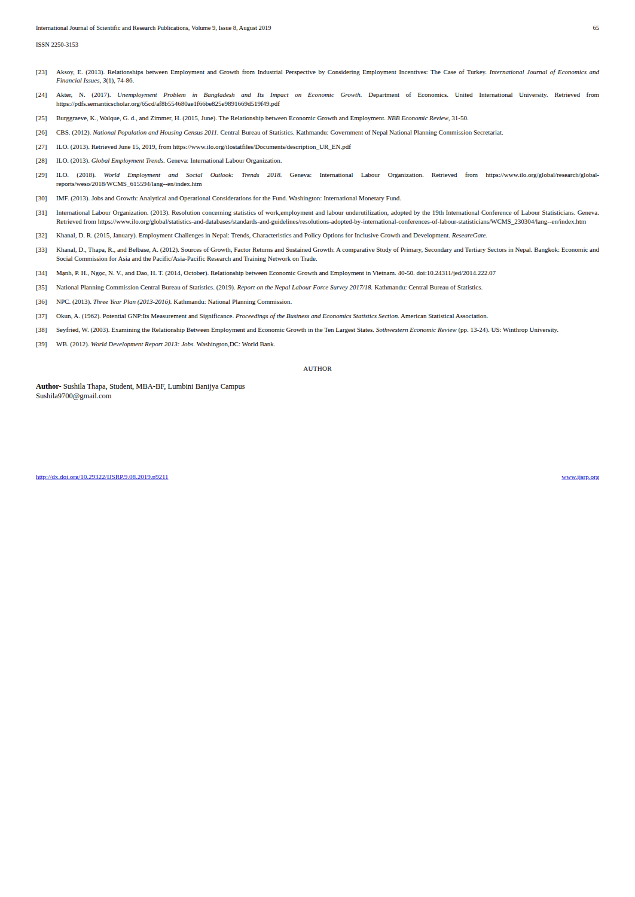International Journal of Scientific and Research Publications, Volume 9, Issue 8, August 2019 65
ISSN 2250-3153
[23] Aksoy, E. (2013). Relationships between Employment and Growth from Industrial Perspective by Considering Employment Incentives: The Case of Turkey. International Journal of Economics and Financial Issues, 3(1), 74-86.
[24] Akter, N. (2017). Unemployment Problem in Bangladesh and Its Impact on Economic Growth. Department of Economics. United International University. Retrieved from https://pdfs.semanticscholar.org/65cd/af8b554680ae1f66be825e9891669d519f49.pdf
[25] Burggraeve, K., Walque, G. d., and Zimmer, H. (2015, June). The Relationship between Economic Growth and Employment. NBB Economic Review, 31-50.
[26] CBS. (2012). National Population and Housing Census 2011. Central Bureau of Statistics. Kathmandu: Government of Nepal National Planning Commission Secretariat.
[27] ILO. (2013). Retrieved June 15, 2019, from https://www.ilo.org/ilostatfiles/Documents/description_UR_EN.pdf
[28] ILO. (2013). Global Employment Trends. Geneva: International Labour Organization.
[29] ILO. (2018). World Employment and Social Outlook: Trends 2018. Geneva: International Labour Organization. Retrieved from https://www.ilo.org/global/research/global-reports/weso/2018/WCMS_615594/lang--en/index.htm
[30] IMF. (2013). Jobs and Growth: Analytical and Operational Considerations for the Fund. Washington: International Monetary Fund.
[31] International Labour Organization. (2013). Resolution concerning statistics of work,employment and labour underutilization, adopted by the 19th International Conference of Labour Statisticians. Geneva. Retrieved from https://www.ilo.org/global/statistics-and-databases/standards-and-guidelines/resolutions-adopted-by-international-conferences-of-labour-statisticians/WCMS_230304/lang--en/index.htm
[32] Khanal, D. R. (2015, January). Employment Challenges in Nepal: Trends, Characteristics and Policy Options for Inclusive Growth and Development. ReseareGate.
[33] Khanal, D., Thapa, R., and Belbase, A. (2012). Sources of Growth, Factor Returns and Sustained Growth: A comparative Study of Primary, Secondary and Tertiary Sectors in Nepal. Bangkok: Economic and Social Commission for Asia and the Pacific/Asia-Pacific Research and Training Network on Trade.
[34] Mạnh, P. H., Ngọc, N. V., and Dao, H. T. (2014, October). Relationship between Economic Growth and Employment in Vietnam. 40-50. doi:10.24311/jed/2014.222.07
[35] National Planning Commission Central Bureau of Statistics. (2019). Report on the Nepal Labour Force Survey 2017/18. Kathmandu: Central Bureau of Statistics.
[36] NPC. (2013). Three Year Plan (2013-2016). Kathmandu: National Planning Commission.
[37] Okun, A. (1962). Potential GNP:Its Measurement and Significance. Proceedings of the Business and Economics Statistics Section. American Statistical Association.
[38] Seyfried, W. (2003). Examining the Relationship Between Employment and Economic Growth in the Ten Largest States. Sothwestern Economic Review (pp. 13-24). US: Winthrop University.
[39] WB. (2012). World Development Report 2013: Jobs. Washington,DC: World Bank.
AUTHOR
Author- Sushila Thapa, Student, MBA-BF, Lumbini Banijya Campus
Sushila9700@gmail.com
http://dx.doi.org/10.29322/IJSRP.9.08.2019.p9211 www.ijsrp.org